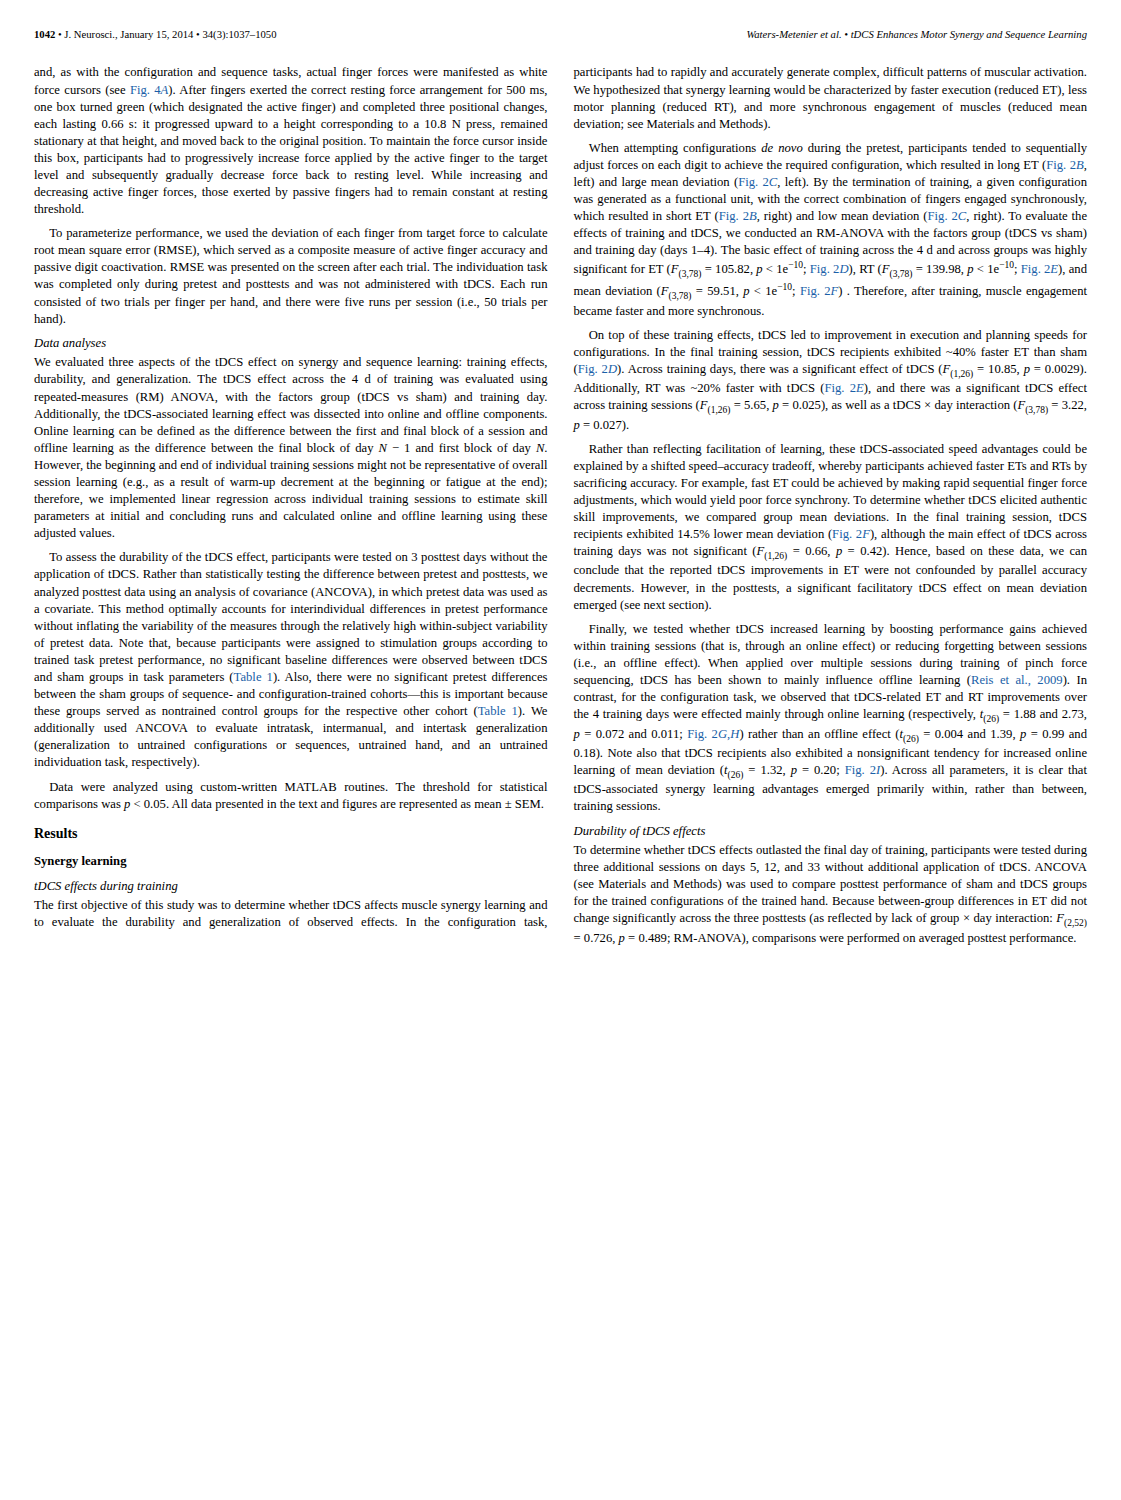1042 • J. Neurosci., January 15, 2014 • 34(3):1037–1050
Waters-Metenier et al. • tDCS Enhances Motor Synergy and Sequence Learning
and, as with the configuration and sequence tasks, actual finger forces were manifested as white force cursors (see Fig. 4A). After fingers exerted the correct resting force arrangement for 500 ms, one box turned green (which designated the active finger) and completed three positional changes, each lasting 0.66 s: it progressed upward to a height corresponding to a 10.8 N press, remained stationary at that height, and moved back to the original position. To maintain the force cursor inside this box, participants had to progressively increase force applied by the active finger to the target level and subsequently gradually decrease force back to resting level. While increasing and decreasing active finger forces, those exerted by passive fingers had to remain constant at resting threshold.
To parameterize performance, we used the deviation of each finger from target force to calculate root mean square error (RMSE), which served as a composite measure of active finger accuracy and passive digit coactivation. RMSE was presented on the screen after each trial. The individuation task was completed only during pretest and posttests and was not administered with tDCS. Each run consisted of two trials per finger per hand, and there were five runs per session (i.e., 50 trials per hand).
Data analyses
We evaluated three aspects of the tDCS effect on synergy and sequence learning: training effects, durability, and generalization. The tDCS effect across the 4 d of training was evaluated using repeated-measures (RM) ANOVA, with the factors group (tDCS vs sham) and training day. Additionally, the tDCS-associated learning effect was dissected into online and offline components. Online learning can be defined as the difference between the first and final block of a session and offline learning as the difference between the final block of day N − 1 and first block of day N. However, the beginning and end of individual training sessions might not be representative of overall session learning (e.g., as a result of warm-up decrement at the beginning or fatigue at the end); therefore, we implemented linear regression across individual training sessions to estimate skill parameters at initial and concluding runs and calculated online and offline learning using these adjusted values.
To assess the durability of the tDCS effect, participants were tested on 3 posttest days without the application of tDCS. Rather than statistically testing the difference between pretest and posttests, we analyzed posttest data using an analysis of covariance (ANCOVA), in which pretest data was used as a covariate. This method optimally accounts for interindividual differences in pretest performance without inflating the variability of the measures through the relatively high within-subject variability of pretest data. Note that, because participants were assigned to stimulation groups according to trained task pretest performance, no significant baseline differences were observed between tDCS and sham groups in task parameters (Table 1). Also, there were no significant pretest differences between the sham groups of sequence- and configuration-trained cohorts—this is important because these groups served as nontrained control groups for the respective other cohort (Table 1). We additionally used ANCOVA to evaluate intratask, intermanual, and intertask generalization (generalization to untrained configurations or sequences, untrained hand, and an untrained individuation task, respectively).
Data were analyzed using custom-written MATLAB routines. The threshold for statistical comparisons was p < 0.05. All data presented in the text and figures are represented as mean ± SEM.
Results
Synergy learning
tDCS effects during training
The first objective of this study was to determine whether tDCS affects muscle synergy learning and to evaluate the durability and generalization of observed effects. In the configuration task, participants had to rapidly and accurately generate complex, difficult patterns of muscular activation. We hypothesized that synergy learning would be characterized by faster execution (reduced ET), less motor planning (reduced RT), and more synchronous engagement of muscles (reduced mean deviation; see Materials and Methods).
When attempting configurations de novo during the pretest, participants tended to sequentially adjust forces on each digit to achieve the required configuration, which resulted in long ET (Fig. 2B, left) and large mean deviation (Fig. 2C, left). By the termination of training, a given configuration was generated as a functional unit, with the correct combination of fingers engaged synchronously, which resulted in short ET (Fig. 2B, right) and low mean deviation (Fig. 2C, right). To evaluate the effects of training and tDCS, we conducted an RM-ANOVA with the factors group (tDCS vs sham) and training day (days 1–4). The basic effect of training across the 4 d and across groups was highly significant for ET (F(3,78) = 105.82, p < 1e−10; Fig. 2D), RT (F(3,78) = 139.98, p < 1e−10; Fig. 2E), and mean deviation (F(3,78) = 59.51, p < 1e−10; Fig. 2F) . Therefore, after training, muscle engagement became faster and more synchronous.
On top of these training effects, tDCS led to improvement in execution and planning speeds for configurations. In the final training session, tDCS recipients exhibited ~40% faster ET than sham (Fig. 2D). Across training days, there was a significant effect of tDCS (F(1,26) = 10.85, p = 0.0029). Additionally, RT was ~20% faster with tDCS (Fig. 2E), and there was a significant tDCS effect across training sessions (F(1,26) = 5.65, p = 0.025), as well as a tDCS × day interaction (F(3,78) = 3.22, p = 0.027).
Rather than reflecting facilitation of learning, these tDCS-associated speed advantages could be explained by a shifted speed–accuracy tradeoff, whereby participants achieved faster ETs and RTs by sacrificing accuracy. For example, fast ET could be achieved by making rapid sequential finger force adjustments, which would yield poor force synchrony. To determine whether tDCS elicited authentic skill improvements, we compared group mean deviations. In the final training session, tDCS recipients exhibited 14.5% lower mean deviation (Fig. 2F), although the main effect of tDCS across training days was not significant (F(1,26) = 0.66, p = 0.42). Hence, based on these data, we can conclude that the reported tDCS improvements in ET were not confounded by parallel accuracy decrements. However, in the posttests, a significant facilitatory tDCS effect on mean deviation emerged (see next section).
Finally, we tested whether tDCS increased learning by boosting performance gains achieved within training sessions (that is, through an online effect) or reducing forgetting between sessions (i.e., an offline effect). When applied over multiple sessions during training of pinch force sequencing, tDCS has been shown to mainly influence offline learning (Reis et al., 2009). In contrast, for the configuration task, we observed that tDCS-related ET and RT improvements over the 4 training days were effected mainly through online learning (respectively, t(26) = 1.88 and 2.73, p = 0.072 and 0.011; Fig. 2G,H) rather than an offline effect (t(26) = 0.004 and 1.39, p = 0.99 and 0.18). Note also that tDCS recipients also exhibited a nonsignificant tendency for increased online learning of mean deviation (t(26) = 1.32, p = 0.20; Fig. 2I). Across all parameters, it is clear that tDCS-associated synergy learning advantages emerged primarily within, rather than between, training sessions.
Durability of tDCS effects
To determine whether tDCS effects outlasted the final day of training, participants were tested during three additional sessions on days 5, 12, and 33 without additional application of tDCS. ANCOVA (see Materials and Methods) was used to compare posttest performance of sham and tDCS groups for the trained configurations of the trained hand. Because between-group differences in ET did not change significantly across the three posttests (as reflected by lack of group × day interaction: F(2,52) = 0.726, p = 0.489; RM-ANOVA), comparisons were performed on averaged posttest performance.